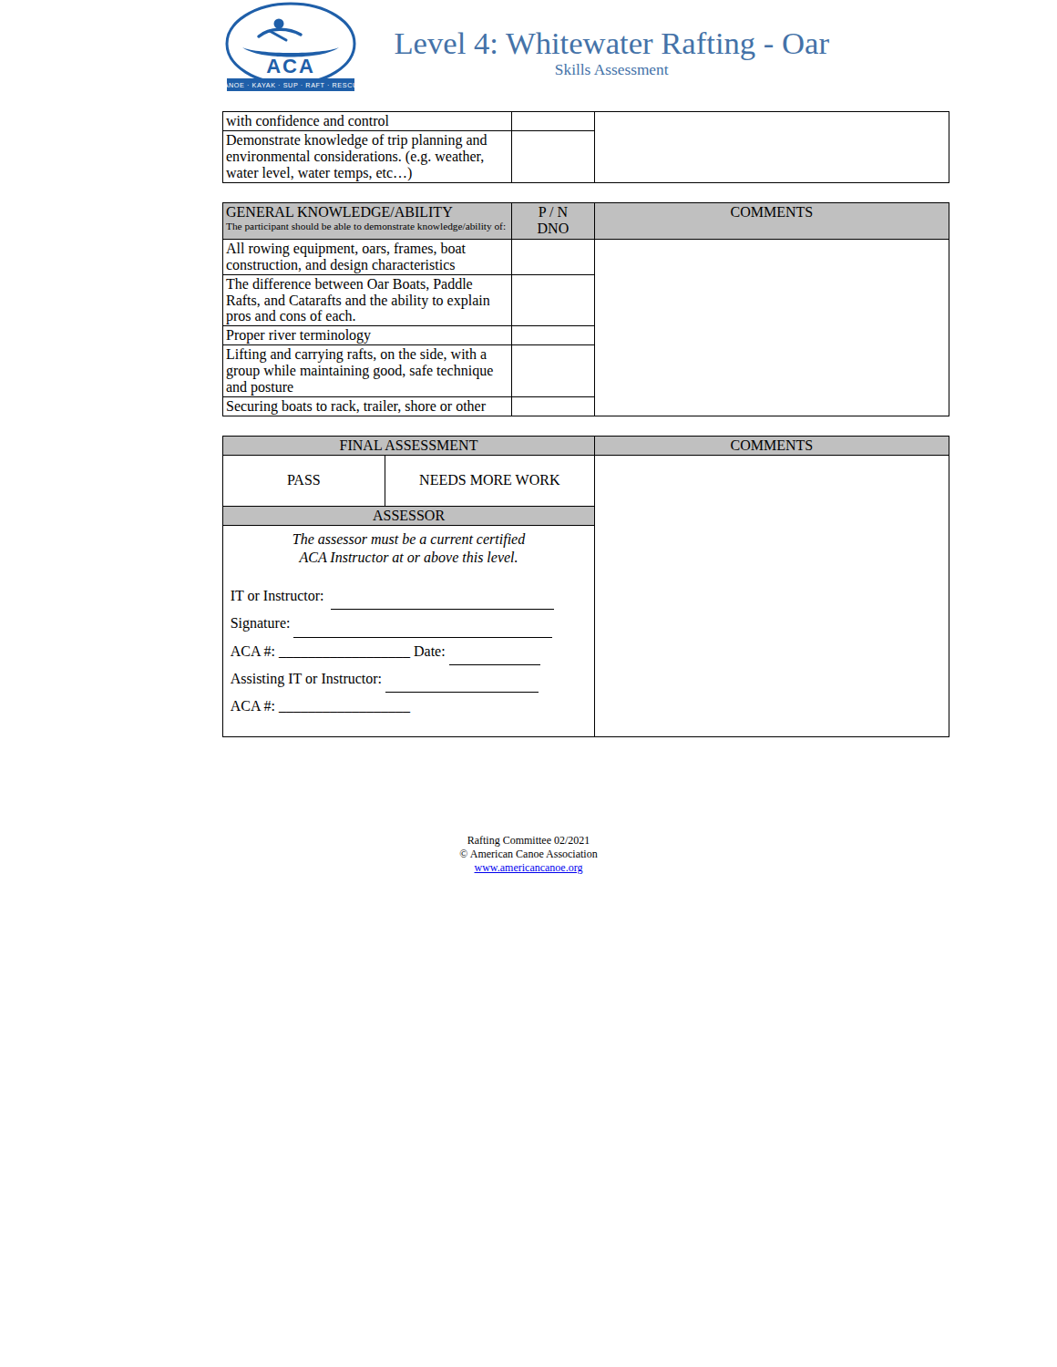ACA CANOE · KAYAK · SUP · RAFT · RESCUE
Level 4: Whitewater Rafting - Oar
Skills Assessment
| with confidence and control | | |
| Demonstrate knowledge of trip planning and environmental considerations. (e.g. weather, water level, water temps, etc…) | |
| GENERAL KNOWLEDGE/ABILITY The participant should be able to demonstrate knowledge/ability of: | P / N DNO | COMMENTS |
| All rowing equipment, oars, frames, boat construction, and design characteristics | | |
| The difference between Oar Boats, Paddle Rafts, and Catarafts and the ability to explain pros and cons of each. | |
| Proper river terminology | |
| Lifting and carrying rafts, on the side, with a group while maintaining good, safe technique and posture | |
| Securing boats to rack, trailer, shore or other | |
| FINAL ASSESSMENT | COMMENTS |
| PASS | NEEDS MORE WORK | |
| ASSESSOR |
| The assessor must be a current certified ACA Instructor at or above this level. IT or Instructor: Signature: ACA #: __________________ Date: Assisting IT or Instructor: ACA #: __________________ |
Rafting Committee 02/2021
© American Canoe Association
www.americancanoe.org